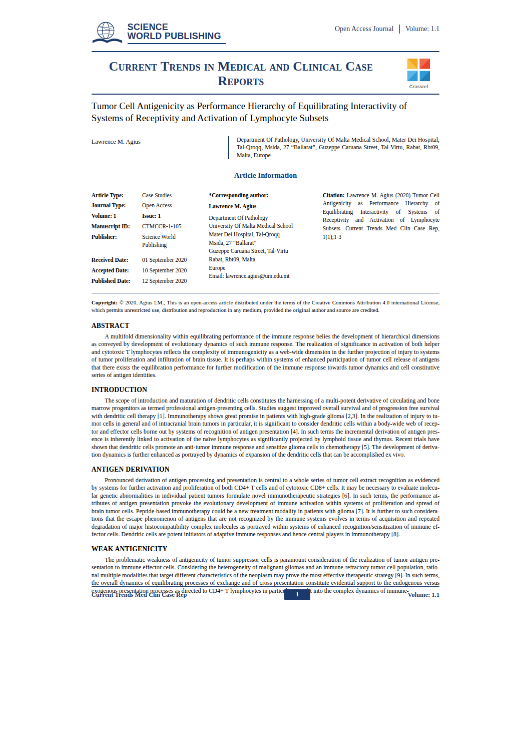SCIENCE
WORLD PUBLISHING
Open Access Journal Volume: 1.1
Current Trends in Medical and Clinical Case Reports
Crossref
Tumor Cell Antigenicity as Performance Hierarchy of Equilibrating Interactivity of Systems of Receptivity and Activation of Lymphocyte Subsets
Lawrence M. Agius
Department Of Pathology, University Of Malta Medical School, Mater Dei Hospital, Tal-Qroqq, Msida, 27 “Ballarat”, Guzeppe Caruana Street, Tal-Virtu, Rabat, Rbt09, Malta, Europe
Article Information
| Article Type: | Case Studies |
| Journal Type: | Open Access |
| Volume: 1 | Issue: 1 |
| Manuscript ID: | CTMCCR-1-105 |
| Publisher: | Science World Publishing |
| Received Date: | 01 September 2020 |
| Accepted Date: | 10 September 2020 |
| Published Date: | 12 September 2020 |
*Corresponding author:
Lawrence M. Agius
Department Of Pathology
University Of Malta Medical School
Mater Dei Hospital, Tal-Qroqq
Msida, 27 “Ballarat”
Guzeppe Caruana Street, Tal-Virtu
Rabat, Rbt09, Malta
Europe
Email: lawrence.agius@um.edu.mt
Citation: Lawrence M. Agius (2020) Tumor Cell Antigenicity as Performance Hierarchy of Equilibrating Interactivity of Systems of Receptivity and Activation of Lymphocyte Subsets. Current Trends Med Clin Case Rep, 1(1);1-3
Copyright: © 2020, Agius LM., This is an open-access article distributed under the terms of the Creative Commons Attribution 4.0 international License, which permits unrestricted use, distribution and reproduction in any medium, provided the original author and source are credited.
ABSTRACT
A multifold dimensionality within equilibrating performance of the immune response belies the development of hierarchical dimensions as conveyed by development of evolutionary dynamics of such immune response. The realization of significance in activation of both helper and cytotoxic T lymphocytes reflects the complexity of immunogenicity as a web-wide dimension in the further projection of injury to systems of tumor proliferation and infiltration of brain tissue. It is perhaps within systems of enhanced participation of tumor cell release of antigens that there exists the equilibration performance for further modification of the immune response towards tumor dynamics and cell constitutive series of antigen identities.
INTRODUCTION
The scope of introduction and maturation of dendritic cells constitutes the harnessing of a multi-potent derivative of circulating and bone marrow progenitors as termed professional antigen-presenting cells. Studies suggest improved overall survival and of progression free survival with dendritic cell therapy [1]. Immunotherapy shows great promise in patients with high-grade glioma [2,3]. In the realization of injury to tumor cells in general and of intracranial brain tumors in particular, it is significant to consider dendritic cells within a body-wide web of receptor and effector cells borne out by systems of recognition of antigen presentation [4]. In such terms the incremental derivation of antigen presence is inherently linked to activation of the naïve lymphocytes as significantly projected by lymphoid tissue and thymus. Recent trials have shown that dendritic cells promote an anti-tumor immune response and sensitize glioma cells to chemotherapy [5]. The development of derivation dynamics is further enhanced as portrayed by dynamics of expansion of the dendritic cells that can be accomplished ex vivo.
ANTIGEN DERIVATION
Pronounced derivation of antigen processing and presentation is central to a whole series of tumor cell extract recognition as evidenced by systems for further activation and proliferation of both CD4+ T cells and of cytotoxic CD8+ cells. It may be necessary to evaluate molecular genetic abnormalities in individual patient tumors formulate novel immunotherapeutic strategies [6]. In such terms, the performance attributes of antigen presentation provoke the evolutionary development of immune activation within systems of proliferation and spread of brain tumor cells. Peptide-based immunotherapy could be a new treatment modality in patients with glioma [7]. It is further to such considerations that the escape phenomenon of antigens that are not recognized by the immune systems evolves in terms of acquisition and repeated degradation of major histocompatibility complex molecules as portrayed within systems of enhanced recognition/sensitization of immune effector cells. Dendritic cells are potent initiators of adaptive immune responses and hence central players in immunotherapy [8].
WEAK ANTIGENICITY
The problematic weakness of antigenicity of tumor suppressor cells is paramount consideration of the realization of tumor antigen presentation to immune effector cells. Considering the heterogeneity of malignant gliomas and an immune-refractory tumor cell population, rational multiple modalities that target different characteristics of the neoplasm may prove the most effective therapeutic strategy [9]. In such terms, the overall dynamics of equilibrating processes of exchange and of cross presentation constitute evidential support to the endogenous versus exogenous presentation processes as directed to CD4+ T lymphocytes in particular. Insight into the complex dynamics of immune-
Current Trends Med Clin Case Rep
1
Volume: 1.1